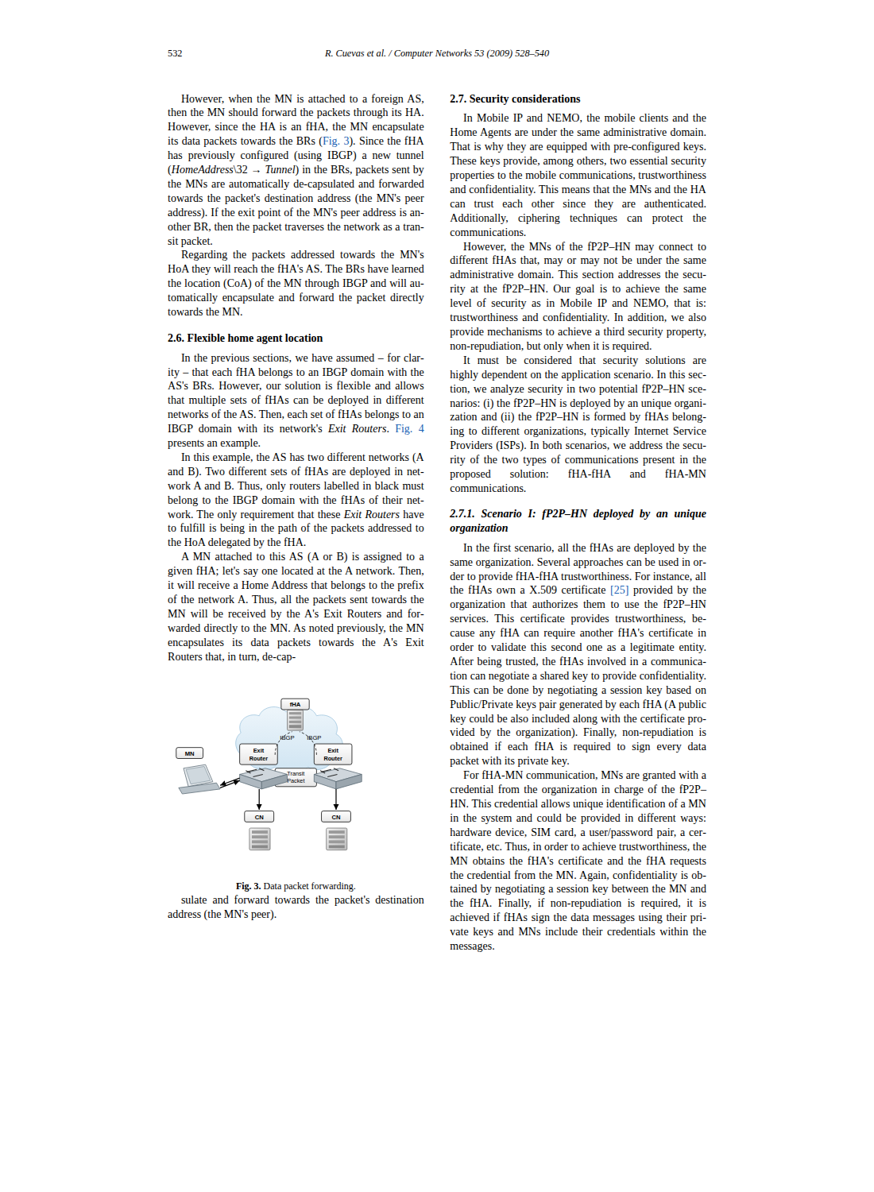532
R. Cuevas et al. / Computer Networks 53 (2009) 528–540
However, when the MN is attached to a foreign AS, then the MN should forward the packets through its HA. However, since the HA is an fHA, the MN encapsulate its data packets towards the BRs (Fig. 3). Since the fHA has previously configured (using IBGP) a new tunnel (HomeAddress\32 → Tunnel) in the BRs, packets sent by the MNs are automatically de-capsulated and forwarded towards the packet's destination address (the MN's peer address). If the exit point of the MN's peer address is another BR, then the packet traverses the network as a transit packet.
Regarding the packets addressed towards the MN's HoA they will reach the fHA's AS. The BRs have learned the location (CoA) of the MN through IBGP and will automatically encapsulate and forward the packet directly towards the MN.
2.6. Flexible home agent location
In the previous sections, we have assumed – for clarity – that each fHA belongs to an IBGP domain with the AS's BRs. However, our solution is flexible and allows that multiple sets of fHAs can be deployed in different networks of the AS. Then, each set of fHAs belongs to an IBGP domain with its network's Exit Routers. Fig. 4 presents an example.
In this example, the AS has two different networks (A and B). Two different sets of fHAs are deployed in network A and B. Thus, only routers labelled in black must belong to the IBGP domain with the fHAs of their network. The only requirement that these Exit Routers have to fulfill is being in the path of the packets addressed to the HoA delegated by the fHA.
A MN attached to this AS (A or B) is assigned to a given fHA; let's say one located at the A network. Then, it will receive a Home Address that belongs to the prefix of the network A. Thus, all the packets sent towards the MN will be received by the A's Exit Routers and forwarded directly to the MN. As noted previously, the MN encapsulates its data packets towards the A's Exit Routers that, in turn, de-cap-
fHA Exit Router Exit Router IBGP IBGP Transit Packet MN CN CN
Fig. 3. Data packet forwarding.
sulate and forward towards the packet's destination address (the MN's peer).
2.7. Security considerations
In Mobile IP and NEMO, the mobile clients and the Home Agents are under the same administrative domain. That is why they are equipped with pre-configured keys. These keys provide, among others, two essential security properties to the mobile communications, trustworthiness and confidentiality. This means that the MNs and the HA can trust each other since they are authenticated. Additionally, ciphering techniques can protect the communications.
However, the MNs of the fP2P–HN may connect to different fHAs that, may or may not be under the same administrative domain. This section addresses the security at the fP2P–HN. Our goal is to achieve the same level of security as in Mobile IP and NEMO, that is: trustworthiness and confidentiality. In addition, we also provide mechanisms to achieve a third security property, non-repudiation, but only when it is required.
It must be considered that security solutions are highly dependent on the application scenario. In this section, we analyze security in two potential fP2P–HN scenarios: (i) the fP2P–HN is deployed by an unique organization and (ii) the fP2P–HN is formed by fHAs belonging to different organizations, typically Internet Service Providers (ISPs). In both scenarios, we address the security of the two types of communications present in the proposed solution: fHA-fHA and fHA-MN communications.
2.7.1. Scenario I: fP2P–HN deployed by an unique organization
In the first scenario, all the fHAs are deployed by the same organization. Several approaches can be used in order to provide fHA-fHA trustworthiness. For instance, all the fHAs own a X.509 certificate [25] provided by the organization that authorizes them to use the fP2P–HN services. This certificate provides trustworthiness, because any fHA can require another fHA's certificate in order to validate this second one as a legitimate entity. After being trusted, the fHAs involved in a communication can negotiate a shared key to provide confidentiality. This can be done by negotiating a session key based on Public/Private keys pair generated by each fHA (A public key could be also included along with the certificate provided by the organization). Finally, non-repudiation is obtained if each fHA is required to sign every data packet with its private key.
For fHA-MN communication, MNs are granted with a credential from the organization in charge of the fP2P–HN. This credential allows unique identification of a MN in the system and could be provided in different ways: hardware device, SIM card, a user/password pair, a certificate, etc. Thus, in order to achieve trustworthiness, the MN obtains the fHA's certificate and the fHA requests the credential from the MN. Again, confidentiality is obtained by negotiating a session key between the MN and the fHA. Finally, if non-repudiation is required, it is achieved if fHAs sign the data messages using their private keys and MNs include their credentials within the messages.